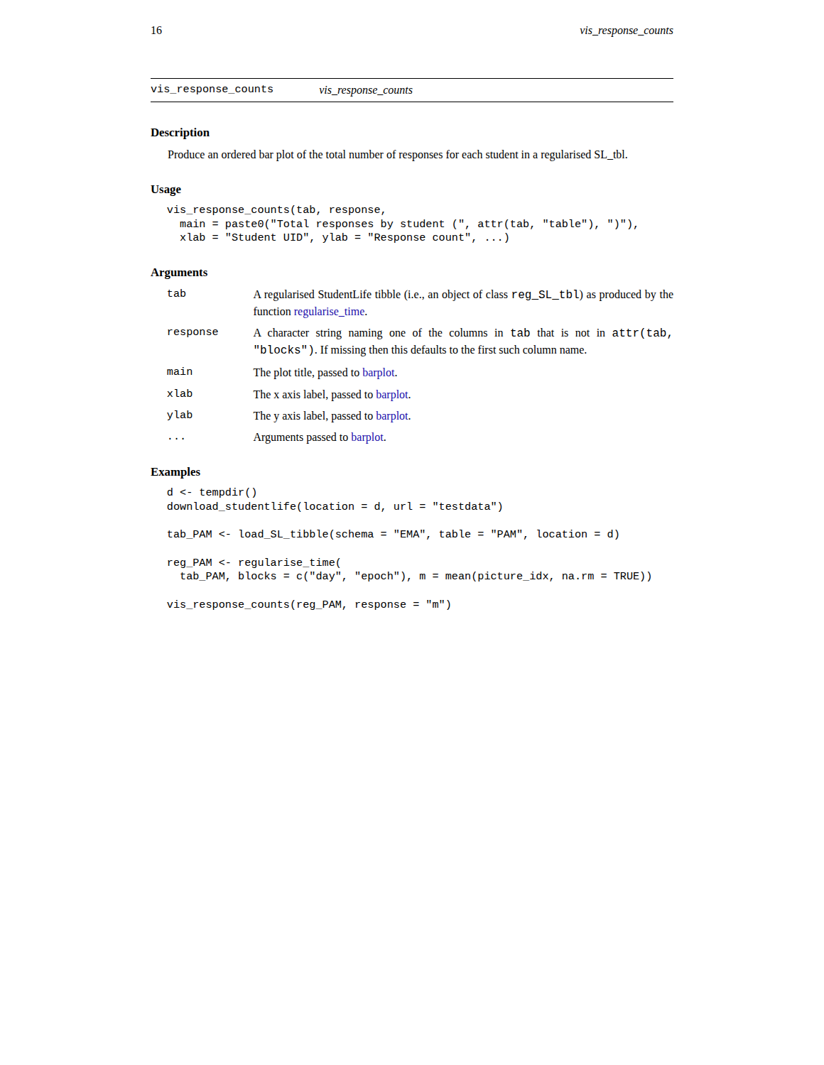16 vis_response_counts
vis_response_counts vis_response_counts
Description
Produce an ordered bar plot of the total number of responses for each student in a regularised SL_tbl.
Usage
vis_response_counts(tab, response,
  main = paste0("Total responses by student (", attr(tab, "table"), ")"),
  xlab = "Student UID", ylab = "Response count", ...)
Arguments
tab
A regularised StudentLife tibble (i.e., an object of class reg_SL_tbl) as produced by the function regularise_time.
response
A character string naming one of the columns in tab that is not in attr(tab, "blocks"). If missing then this defaults to the first such column name.
main
The plot title, passed to barplot.
xlab
The x axis label, passed to barplot.
ylab
The y axis label, passed to barplot.
...
Arguments passed to barplot.
Examples
d <- tempdir()
download_studentlife(location = d, url = "testdata")

tab_PAM <- load_SL_tibble(schema = "EMA", table = "PAM", location = d)

reg_PAM <- regularise_time(
  tab_PAM, blocks = c("day", "epoch"), m = mean(picture_idx, na.rm = TRUE))

vis_response_counts(reg_PAM, response = "m")